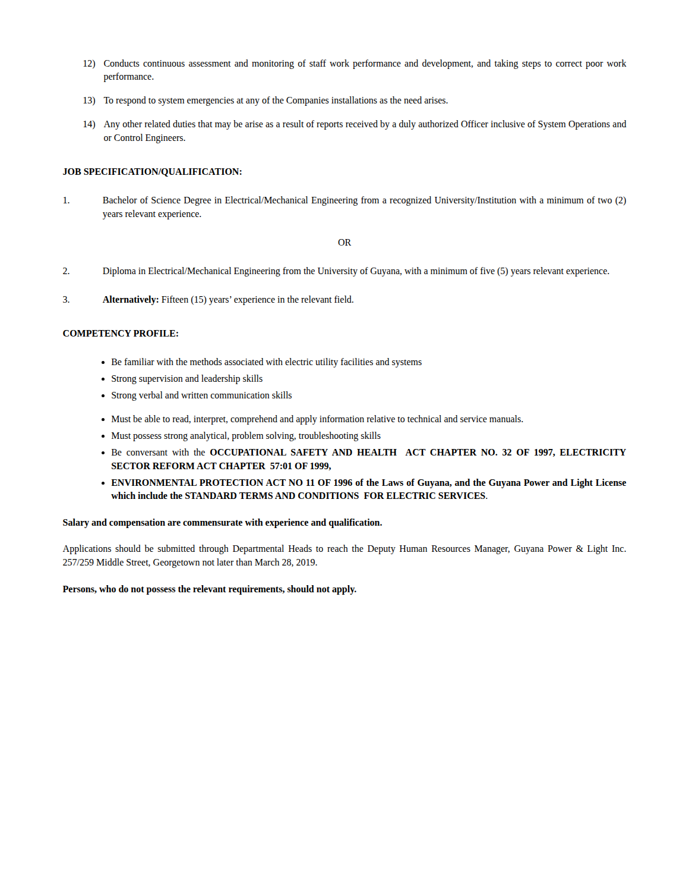12) Conducts continuous assessment and monitoring of staff work performance and development, and taking steps to correct poor work performance.
13) To respond to system emergencies at any of the Companies installations as the need arises.
14) Any other related duties that may be arise as a result of reports received by a duly authorized Officer inclusive of System Operations and or Control Engineers.
JOB SPECIFICATION/QUALIFICATION:
1. Bachelor of Science Degree in Electrical/Mechanical Engineering from a recognized University/Institution with a minimum of two (2) years relevant experience.
OR
2. Diploma in Electrical/Mechanical Engineering from the University of Guyana, with a minimum of five (5) years relevant experience.
3. Alternatively: Fifteen (15) years’ experience in the relevant field.
COMPETENCY PROFILE:
Be familiar with the methods associated with electric utility facilities and systems
Strong supervision and leadership skills
Strong verbal and written communication skills
Must be able to read, interpret, comprehend and apply information relative to technical and service manuals.
Must possess strong analytical, problem solving, troubleshooting skills
Be conversant with the OCCUPATIONAL SAFETY AND HEALTH ACT CHAPTER NO. 32 OF 1997, ELECTRICITY SECTOR REFORM ACT CHAPTER 57:01 OF 1999,
ENVIRONMENTAL PROTECTION ACT NO 11 OF 1996 of the Laws of Guyana, and the Guyana Power and Light License which include the STANDARD TERMS AND CONDITIONS FOR ELECTRIC SERVICES.
Salary and compensation are commensurate with experience and qualification.
Applications should be submitted through Departmental Heads to reach the Deputy Human Resources Manager, Guyana Power & Light Inc. 257/259 Middle Street, Georgetown not later than March 28, 2019.
Persons, who do not possess the relevant requirements, should not apply.